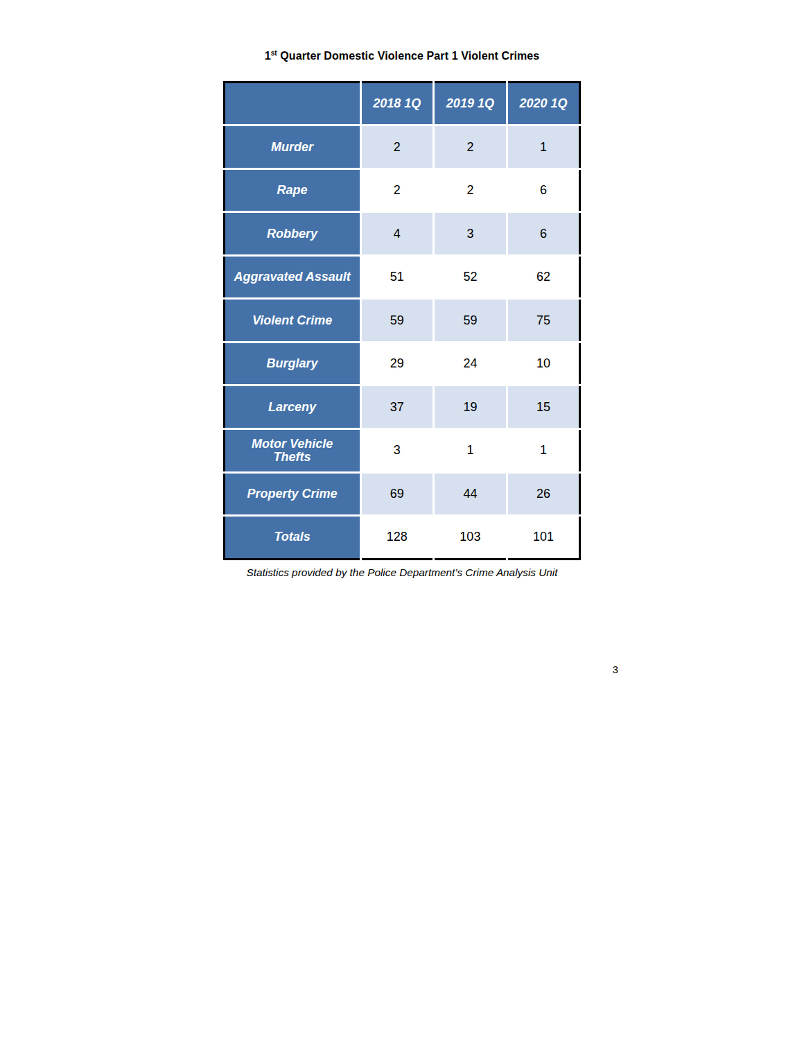1st Quarter Domestic Violence Part 1 Violent Crimes
| | 2018 1Q | 2019 1Q | 2020 1Q |
| --- | --- | --- | --- |
| Murder | 2 | 2 | 1 |
| Rape | 2 | 2 | 6 |
| Robbery | 4 | 3 | 6 |
| Aggravated Assault | 51 | 52 | 62 |
| Violent Crime | 59 | 59 | 75 |
| Burglary | 29 | 24 | 10 |
| Larceny | 37 | 19 | 15 |
| Motor Vehicle Thefts | 3 | 1 | 1 |
| Property Crime | 69 | 44 | 26 |
| Totals | 128 | 103 | 101 |
Statistics provided by the Police Department’s Crime Analysis Unit
3